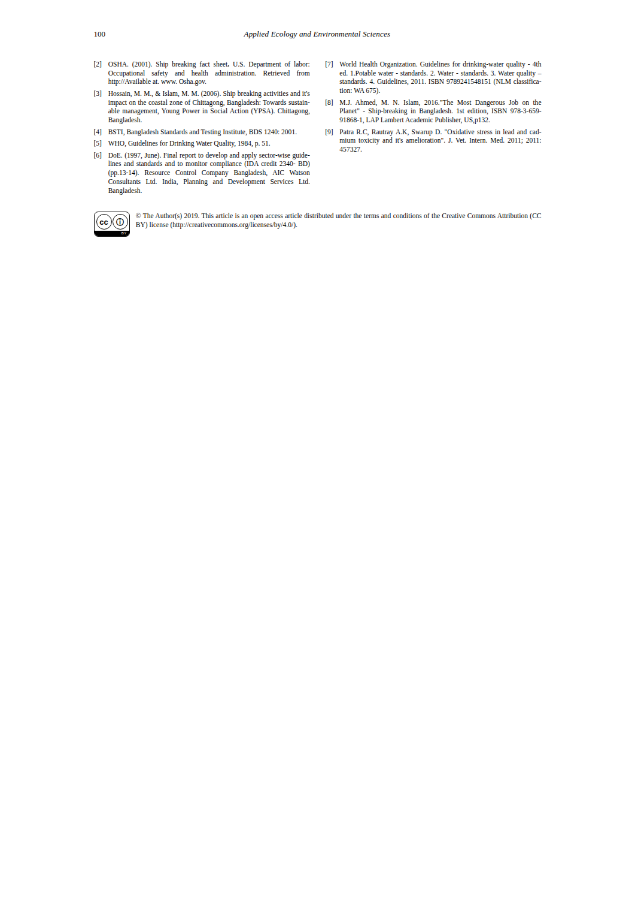100 Applied Ecology and Environmental Sciences
[2] OSHA. (2001). Ship breaking fact sheet. U.S. Department of labor: Occupational safety and health administration. Retrieved from http://Available at. www. Osha.gov.
[3] Hossain, M. M., & Islam, M. M. (2006). Ship breaking activities and it's impact on the coastal zone of Chittagong, Bangladesh: Towards sustainable management, Young Power in Social Action (YPSA). Chittagong, Bangladesh.
[4] BSTI, Bangladesh Standards and Testing Institute, BDS 1240: 2001.
[5] WHO, Guidelines for Drinking Water Quality, 1984, p. 51.
[6] DoE. (1997, June). Final report to develop and apply sector-wise guidelines and standards and to monitor compliance (IDA credit 2340- BD) (pp.13-14). Resource Control Company Bangladesh, AIC Watson Consultants Ltd. India, Planning and Development Services Ltd. Bangladesh.
[7] World Health Organization. Guidelines for drinking-water quality - 4th ed. 1.Potable water - standards. 2. Water - standards. 3. Water quality – standards. 4. Guidelines, 2011. ISBN 9789241548151 (NLM classification: WA 675).
[8] M.J. Ahmed, M. N. Islam, 2016."The Most Dangerous Job on the Planet" - Ship-breaking in Bangladesh. 1st edition, ISBN 978-3-659-91868-1, LAP Lambert Academic Publisher, US,p132.
[9] Patra R.C, Rautray A.K, Swarup D. "Oxidative stress in lead and cadmium toxicity and it's amelioration". J. Vet. Intern. Med. 2011; 2011: 457327.
cc ⓘ BY
© The Author(s) 2019. This article is an open access article distributed under the terms and conditions of the Creative Commons Attribution (CC BY) license (http://creativecommons.org/licenses/by/4.0/).